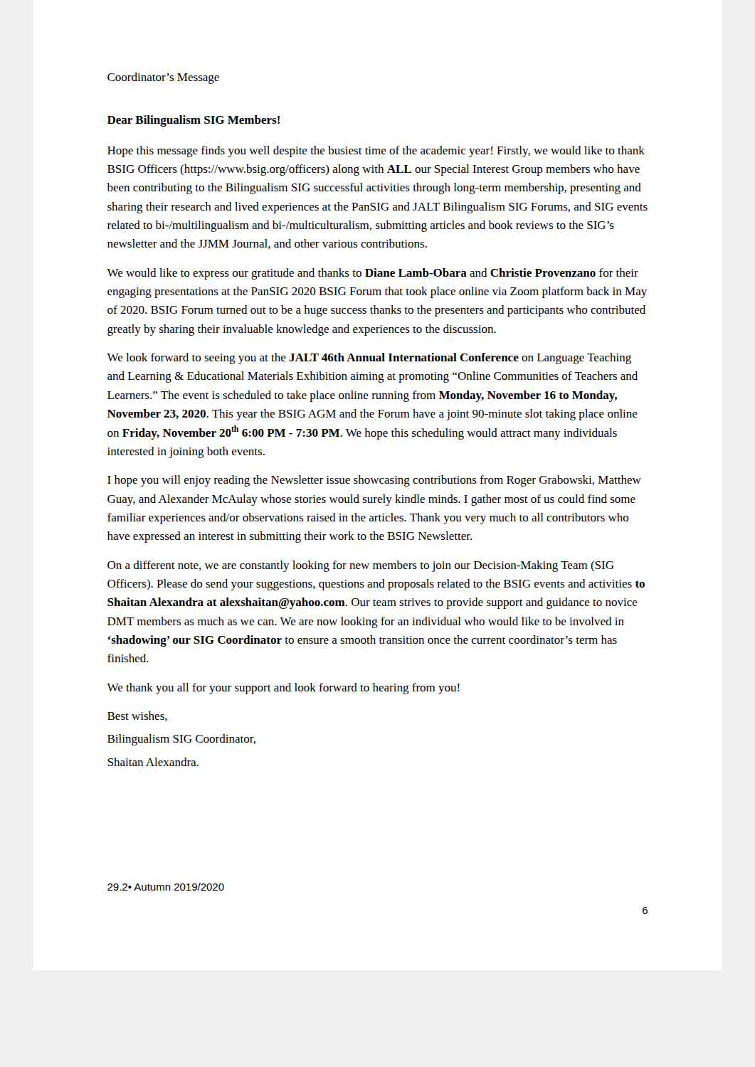Coordinator’s Message
Dear Bilingualism SIG Members!
Hope this message finds you well despite the busiest time of the academic year! Firstly, we would like to thank BSIG Officers (https://www.bsig.org/officers) along with ALL our Special Interest Group members who have been contributing to the Bilingualism SIG successful activities through long-term membership, presenting and sharing their research and lived experiences at the PanSIG and JALT Bilingualism SIG Forums, and SIG events related to bi-/multilingualism and bi-/multiculturalism, submitting articles and book reviews to the SIG’s newsletter and the JJMM Journal, and other various contributions.
We would like to express our gratitude and thanks to Diane Lamb-Obara and Christie Provenzano for their engaging presentations at the PanSIG 2020 BSIG Forum that took place online via Zoom platform back in May of 2020. BSIG Forum turned out to be a huge success thanks to the presenters and participants who contributed greatly by sharing their invaluable knowledge and experiences to the discussion.
We look forward to seeing you at the JALT 46th Annual International Conference on Language Teaching and Learning & Educational Materials Exhibition aiming at promoting “Online Communities of Teachers and Learners.” The event is scheduled to take place online running from Monday, November 16 to Monday, November 23, 2020. This year the BSIG AGM and the Forum have a joint 90-minute slot taking place online on Friday, November 20th 6:00 PM - 7:30 PM. We hope this scheduling would attract many individuals interested in joining both events.
I hope you will enjoy reading the Newsletter issue showcasing contributions from Roger Grabowski, Matthew Guay, and Alexander McAulay whose stories would surely kindle minds. I gather most of us could find some familiar experiences and/or observations raised in the articles. Thank you very much to all contributors who have expressed an interest in submitting their work to the BSIG Newsletter.
On a different note, we are constantly looking for new members to join our Decision-Making Team (SIG Officers). Please do send your suggestions, questions and proposals related to the BSIG events and activities to Shaitan Alexandra at alexshaitan@yahoo.com. Our team strives to provide support and guidance to novice DMT members as much as we can. We are now looking for an individual who would like to be involved in ‘shadowing’ our SIG Coordinator to ensure a smooth transition once the current coordinator’s term has finished.
We thank you all for your support and look forward to hearing from you!
Best wishes,
Bilingualism SIG Coordinator,
Shaitan Alexandra.
29.2• Autumn 2019/2020
6